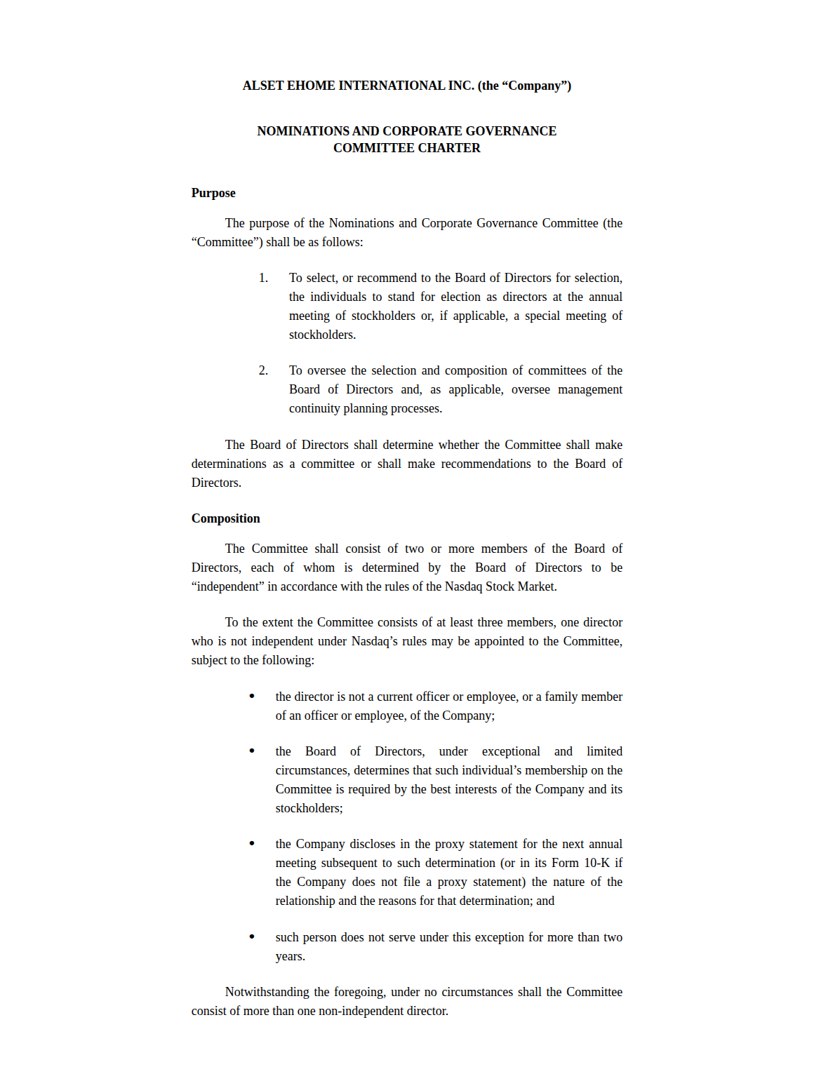ALSET EHOME INTERNATIONAL INC. (the “Company”)
NOMINATIONS AND CORPORATE GOVERNANCE
COMMITTEE CHARTER
Purpose
The purpose of the Nominations and Corporate Governance Committee (the “Committee”) shall be as follows:
1. To select, or recommend to the Board of Directors for selection, the individuals to stand for election as directors at the annual meeting of stockholders or, if applicable, a special meeting of stockholders.
2. To oversee the selection and composition of committees of the Board of Directors and, as applicable, oversee management continuity planning processes.
The Board of Directors shall determine whether the Committee shall make determinations as a committee or shall make recommendations to the Board of Directors.
Composition
The Committee shall consist of two or more members of the Board of Directors, each of whom is determined by the Board of Directors to be “independent” in accordance with the rules of the Nasdaq Stock Market.
To the extent the Committee consists of at least three members, one director who is not independent under Nasdaq’s rules may be appointed to the Committee, subject to the following:
●the director is not a current officer or employee, or a family member of an officer or employee, of the Company;
●the Board of Directors, under exceptional and limited circumstances, determines that such individual’s membership on the Committee is required by the best interests of the Company and its stockholders;
●the Company discloses in the proxy statement for the next annual meeting subsequent to such determination (or in its Form 10-K if the Company does not file a proxy statement) the nature of the relationship and the reasons for that determination; and
●such person does not serve under this exception for more than two years.
Notwithstanding the foregoing, under no circumstances shall the Committee consist of more than one non-independent director.